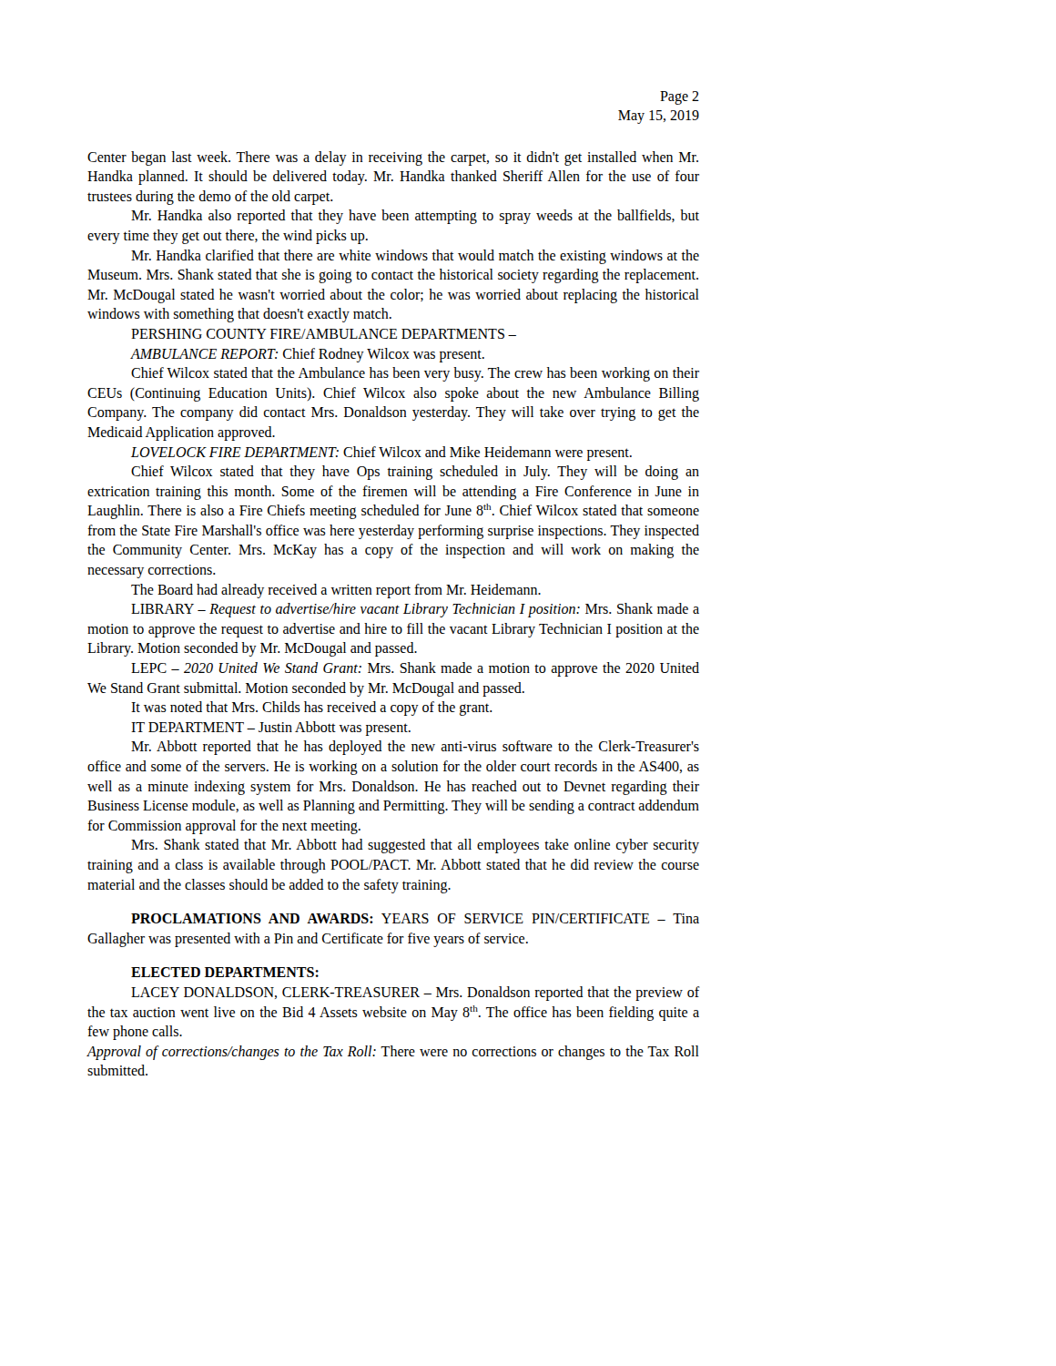Page 2
May 15, 2019
Center began last week. There was a delay in receiving the carpet, so it didn't get installed when Mr. Handka planned. It should be delivered today. Mr. Handka thanked Sheriff Allen for the use of four trustees during the demo of the old carpet.
Mr. Handka also reported that they have been attempting to spray weeds at the ballfields, but every time they get out there, the wind picks up.
Mr. Handka clarified that there are white windows that would match the existing windows at the Museum. Mrs. Shank stated that she is going to contact the historical society regarding the replacement. Mr. McDougal stated he wasn't worried about the color; he was worried about replacing the historical windows with something that doesn't exactly match.
PERSHING COUNTY FIRE/AMBULANCE DEPARTMENTS –
AMBULANCE REPORT: Chief Rodney Wilcox was present.
Chief Wilcox stated that the Ambulance has been very busy. The crew has been working on their CEUs (Continuing Education Units). Chief Wilcox also spoke about the new Ambulance Billing Company. The company did contact Mrs. Donaldson yesterday. They will take over trying to get the Medicaid Application approved.
LOVELOCK FIRE DEPARTMENT: Chief Wilcox and Mike Heidemann were present.
Chief Wilcox stated that they have Ops training scheduled in July. They will be doing an extrication training this month. Some of the firemen will be attending a Fire Conference in June in Laughlin. There is also a Fire Chiefs meeting scheduled for June 8th. Chief Wilcox stated that someone from the State Fire Marshall's office was here yesterday performing surprise inspections. They inspected the Community Center. Mrs. McKay has a copy of the inspection and will work on making the necessary corrections.
The Board had already received a written report from Mr. Heidemann.
LIBRARY – Request to advertise/hire vacant Library Technician I position: Mrs. Shank made a motion to approve the request to advertise and hire to fill the vacant Library Technician I position at the Library. Motion seconded by Mr. McDougal and passed.
LEPC – 2020 United We Stand Grant: Mrs. Shank made a motion to approve the 2020 United We Stand Grant submittal. Motion seconded by Mr. McDougal and passed.
It was noted that Mrs. Childs has received a copy of the grant.
IT DEPARTMENT – Justin Abbott was present.
Mr. Abbott reported that he has deployed the new anti-virus software to the Clerk-Treasurer's office and some of the servers. He is working on a solution for the older court records in the AS400, as well as a minute indexing system for Mrs. Donaldson. He has reached out to Devnet regarding their Business License module, as well as Planning and Permitting. They will be sending a contract addendum for Commission approval for the next meeting.
Mrs. Shank stated that Mr. Abbott had suggested that all employees take online cyber security training and a class is available through POOL/PACT. Mr. Abbott stated that he did review the course material and the classes should be added to the safety training.
PROCLAMATIONS AND AWARDS: YEARS OF SERVICE PIN/CERTIFICATE – Tina Gallagher was presented with a Pin and Certificate for five years of service.
ELECTED DEPARTMENTS:
LACEY DONALDSON, CLERK-TREASURER – Mrs. Donaldson reported that the preview of the tax auction went live on the Bid 4 Assets website on May 8th. The office has been fielding quite a few phone calls.
Approval of corrections/changes to the Tax Roll: There were no corrections or changes to the Tax Roll submitted.